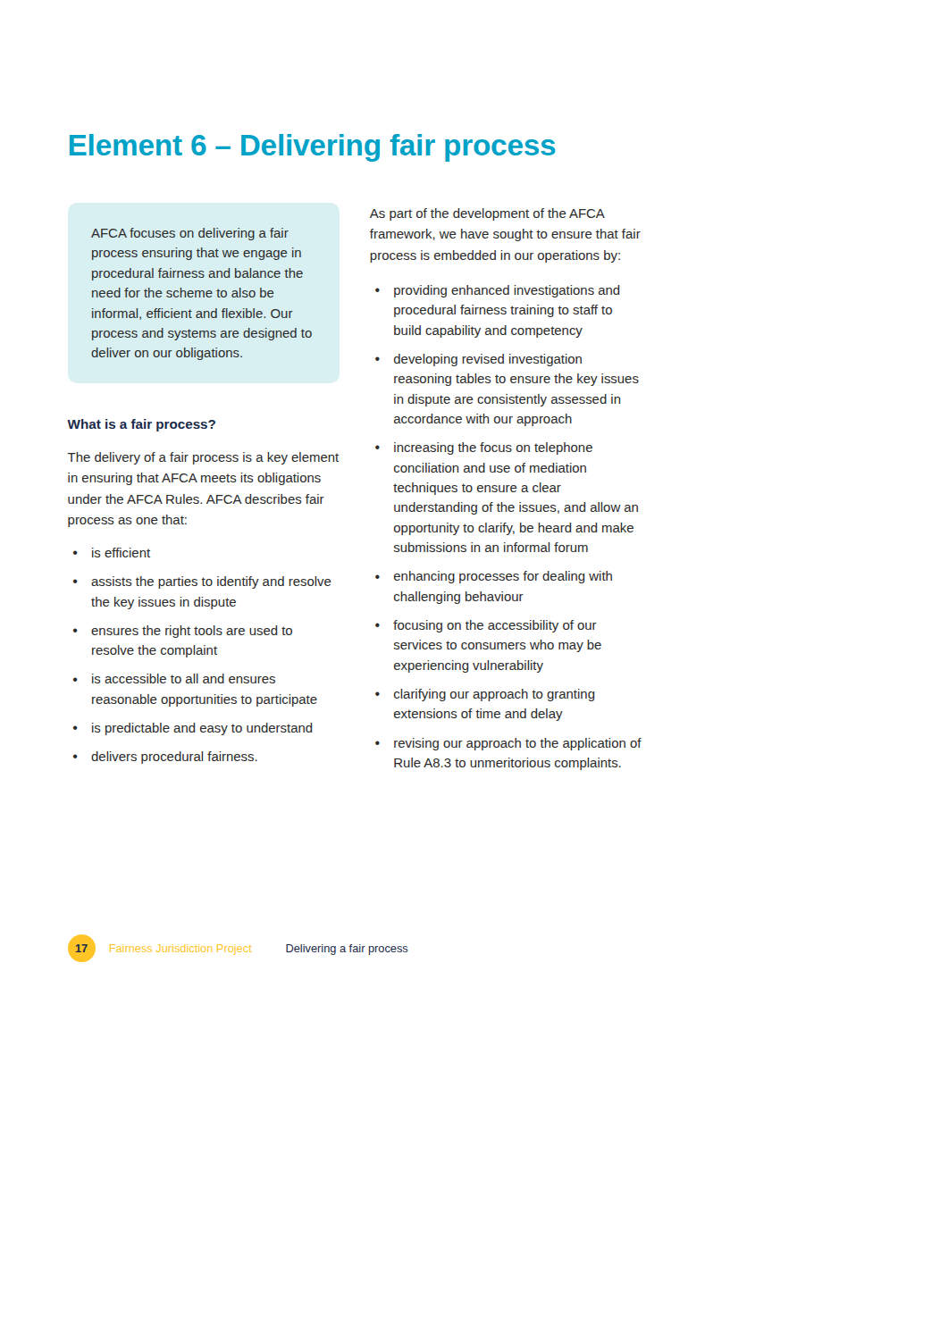Element 6 – Delivering fair process
AFCA focuses on delivering a fair process ensuring that we engage in procedural fairness and balance the need for the scheme to also be informal, efficient and flexible. Our process and systems are designed to deliver on our obligations.
What is a fair process?
The delivery of a fair process is a key element in ensuring that AFCA meets its obligations under the AFCA Rules. AFCA describes fair process as one that:
is efficient
assists the parties to identify and resolve the key issues in dispute
ensures the right tools are used to resolve the complaint
is accessible to all and ensures reasonable opportunities to participate
is predictable and easy to understand
delivers procedural fairness.
As part of the development of the AFCA framework, we have sought to ensure that fair process is embedded in our operations by:
providing enhanced investigations and procedural fairness training to staff to build capability and competency
developing revised investigation reasoning tables to ensure the key issues in dispute are consistently assessed in accordance with our approach
increasing the focus on telephone conciliation and use of mediation techniques to ensure a clear understanding of the issues, and allow an opportunity to clarify, be heard and make submissions in an informal forum
enhancing processes for dealing with challenging behaviour
focusing on the accessibility of our services to consumers who may be experiencing vulnerability
clarifying our approach to granting extensions of time and delay
revising our approach to the application of Rule A8.3 to unmeritorious complaints.
17 Fairness Jurisdiction Project Delivering a fair process